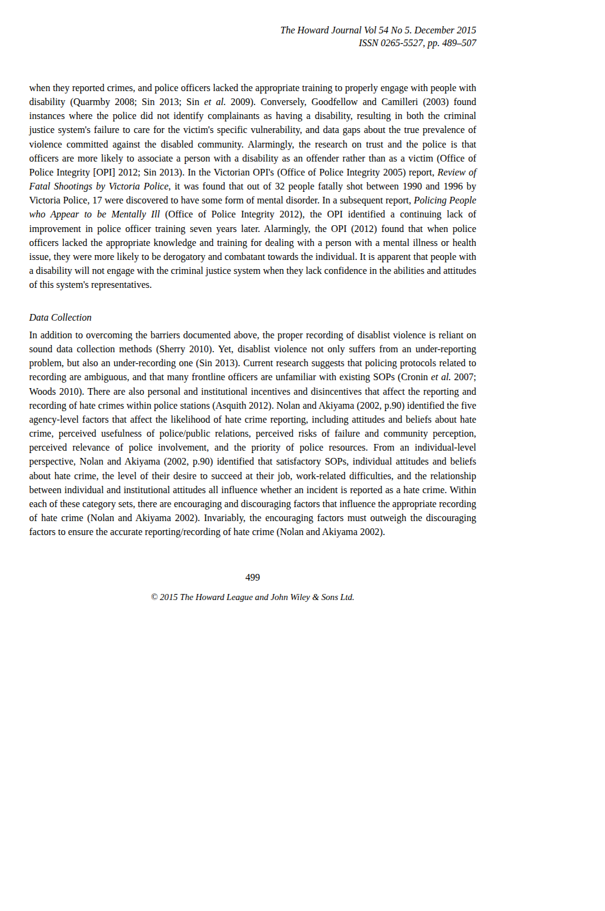The Howard Journal Vol 54 No 5. December 2015
ISSN 0265-5527, pp. 489–507
when they reported crimes, and police officers lacked the appropriate training to properly engage with people with disability (Quarmby 2008; Sin 2013; Sin et al. 2009). Conversely, Goodfellow and Camilleri (2003) found instances where the police did not identify complainants as having a disability, resulting in both the criminal justice system's failure to care for the victim's specific vulnerability, and data gaps about the true prevalence of violence committed against the disabled community. Alarmingly, the research on trust and the police is that officers are more likely to associate a person with a disability as an offender rather than as a victim (Office of Police Integrity [OPI] 2012; Sin 2013). In the Victorian OPI's (Office of Police Integrity 2005) report, Review of Fatal Shootings by Victoria Police, it was found that out of 32 people fatally shot between 1990 and 1996 by Victoria Police, 17 were discovered to have some form of mental disorder. In a subsequent report, Policing People who Appear to be Mentally Ill (Office of Police Integrity 2012), the OPI identified a continuing lack of improvement in police officer training seven years later. Alarmingly, the OPI (2012) found that when police officers lacked the appropriate knowledge and training for dealing with a person with a mental illness or health issue, they were more likely to be derogatory and combatant towards the individual. It is apparent that people with a disability will not engage with the criminal justice system when they lack confidence in the abilities and attitudes of this system's representatives.
Data Collection
In addition to overcoming the barriers documented above, the proper recording of disablist violence is reliant on sound data collection methods (Sherry 2010). Yet, disablist violence not only suffers from an under-reporting problem, but also an under-recording one (Sin 2013). Current research suggests that policing protocols related to recording are ambiguous, and that many frontline officers are unfamiliar with existing SOPs (Cronin et al. 2007; Woods 2010). There are also personal and institutional incentives and disincentives that affect the reporting and recording of hate crimes within police stations (Asquith 2012). Nolan and Akiyama (2002, p.90) identified the five agency-level factors that affect the likelihood of hate crime reporting, including attitudes and beliefs about hate crime, perceived usefulness of police/public relations, perceived risks of failure and community perception, perceived relevance of police involvement, and the priority of police resources. From an individual-level perspective, Nolan and Akiyama (2002, p.90) identified that satisfactory SOPs, individual attitudes and beliefs about hate crime, the level of their desire to succeed at their job, work-related difficulties, and the relationship between individual and institutional attitudes all influence whether an incident is reported as a hate crime. Within each of these category sets, there are encouraging and discouraging factors that influence the appropriate recording of hate crime (Nolan and Akiyama 2002). Invariably, the encouraging factors must outweigh the discouraging factors to ensure the accurate reporting/recording of hate crime (Nolan and Akiyama 2002).
499 © 2015 The Howard League and John Wiley & Sons Ltd.